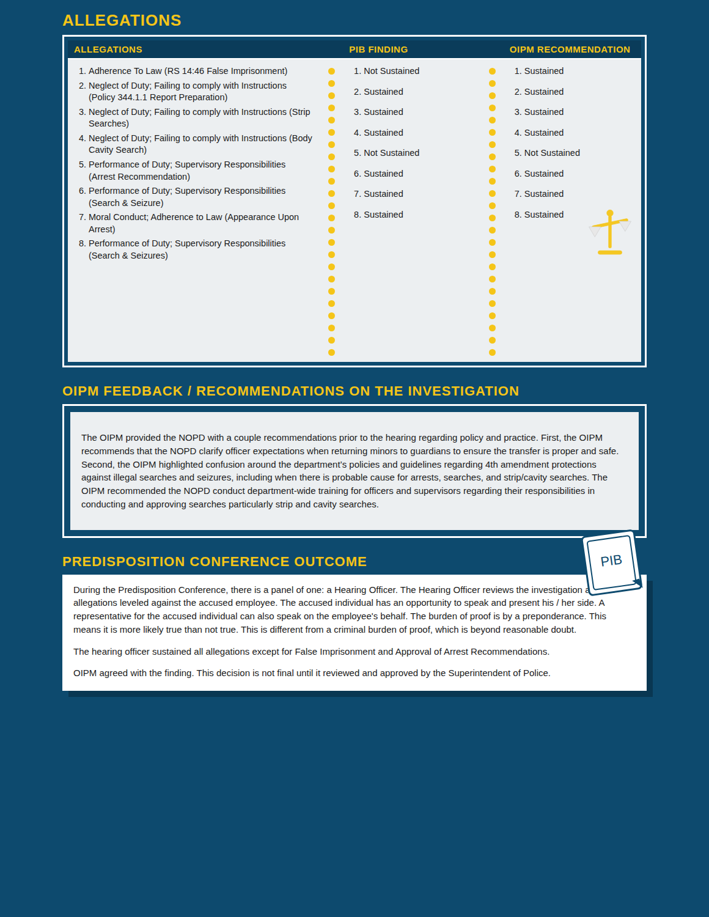Allegations
| Allegations | | PIB Finding | | OIPM Recommendation |
| --- | --- | --- | --- | --- |
| Adherence To Law (RS 14:46 False Imprisonment) Neglect of Duty; Failing to comply with Instructions (Policy 344.1.1 Report Preparation) Neglect of Duty; Failing to comply with Instructions (Strip Searches) Neglect of Duty; Failing to comply with Instructions (Body Cavity Search) Performance of Duty; Supervisory Responsibilities (Arrest Recommendation) Performance of Duty; Supervisory Responsibilities (Search & Seizure) Moral Conduct; Adherence to Law (Appearance Upon Arrest) Performance of Duty; Supervisory Responsibilities (Search & Seizures) | | Not Sustained Sustained Sustained Sustained Not Sustained Sustained Sustained Sustained | | Sustained Sustained Sustained Sustained Not Sustained Sustained Sustained Sustained |
OIPM Feedback / Recommendations on the Investigation
The OIPM provided the NOPD with a couple recommendations prior to the hearing regarding policy and practice. First, the OIPM recommends that the NOPD clarify officer expectations when returning minors to guardians to ensure the transfer is proper and safe. Second, the OIPM highlighted confusion around the department’s policies and guidelines regarding 4th amendment protections against illegal searches and seizures, including when there is probable cause for arrests, searches, and strip/cavity searches. The OIPM recommended the NOPD conduct department-wide training for officers and supervisors regarding their responsibilities in conducting and approving searches particularly strip and cavity searches.
Predisposition Conference Outcome
PIB
During the Predisposition Conference, there is a panel of one: a Hearing Officer. The Hearing Officer reviews the investigation and the allegations leveled against the accused employee. The accused individual has an opportunity to speak and present his / her side. A representative for the accused individual can also speak on the employee's behalf. The burden of proof is by a preponderance. This means it is more likely true than not true. This is different from a criminal burden of proof, which is beyond reasonable doubt.
The hearing officer sustained all allegations except for False Imprisonment and Approval of Arrest Recommendations.
OIPM agreed with the finding. This decision is not final until it reviewed and approved by the Superintendent of Police.